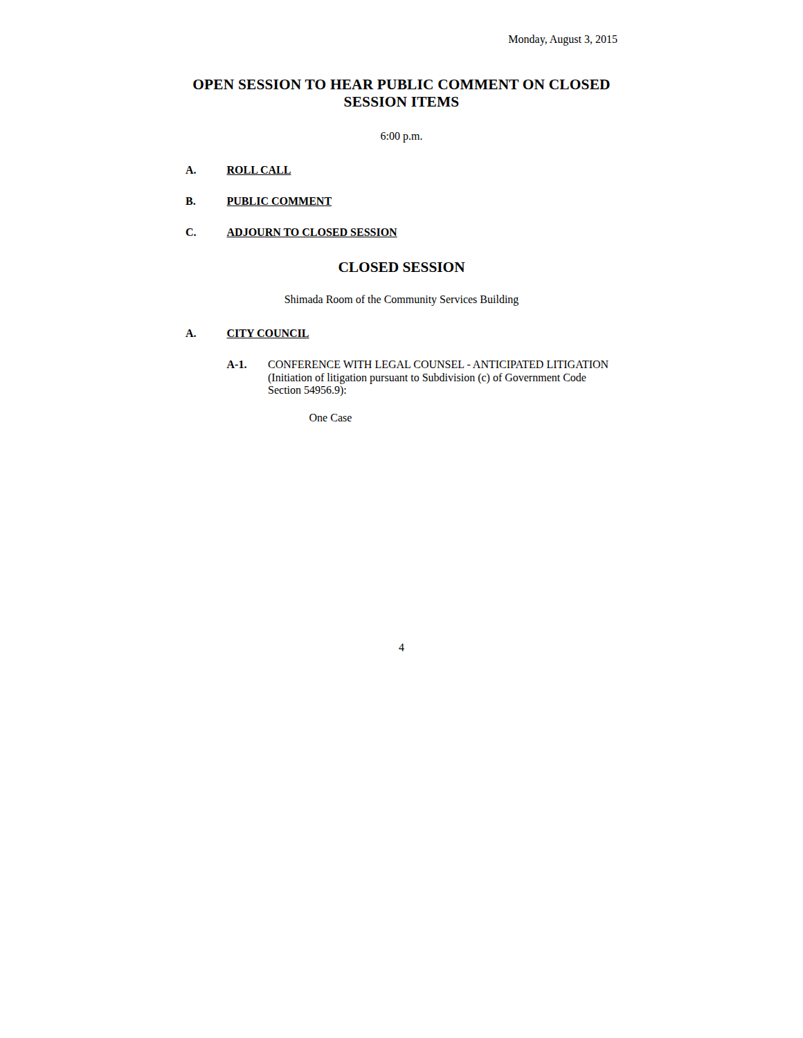Monday, August 3, 2015
OPEN SESSION TO HEAR PUBLIC COMMENT ON CLOSED
SESSION ITEMS
6:00 p.m.
A.
ROLL CALL
B.
PUBLIC COMMENT
C.
ADJOURN TO CLOSED SESSION
CLOSED SESSION
Shimada Room of the Community Services Building
A.
CITY COUNCIL
A-1.
CONFERENCE WITH LEGAL COUNSEL - ANTICIPATED LITIGATION (Initiation of litigation pursuant to Subdivision (c) of Government Code Section 54956.9):
One Case
4